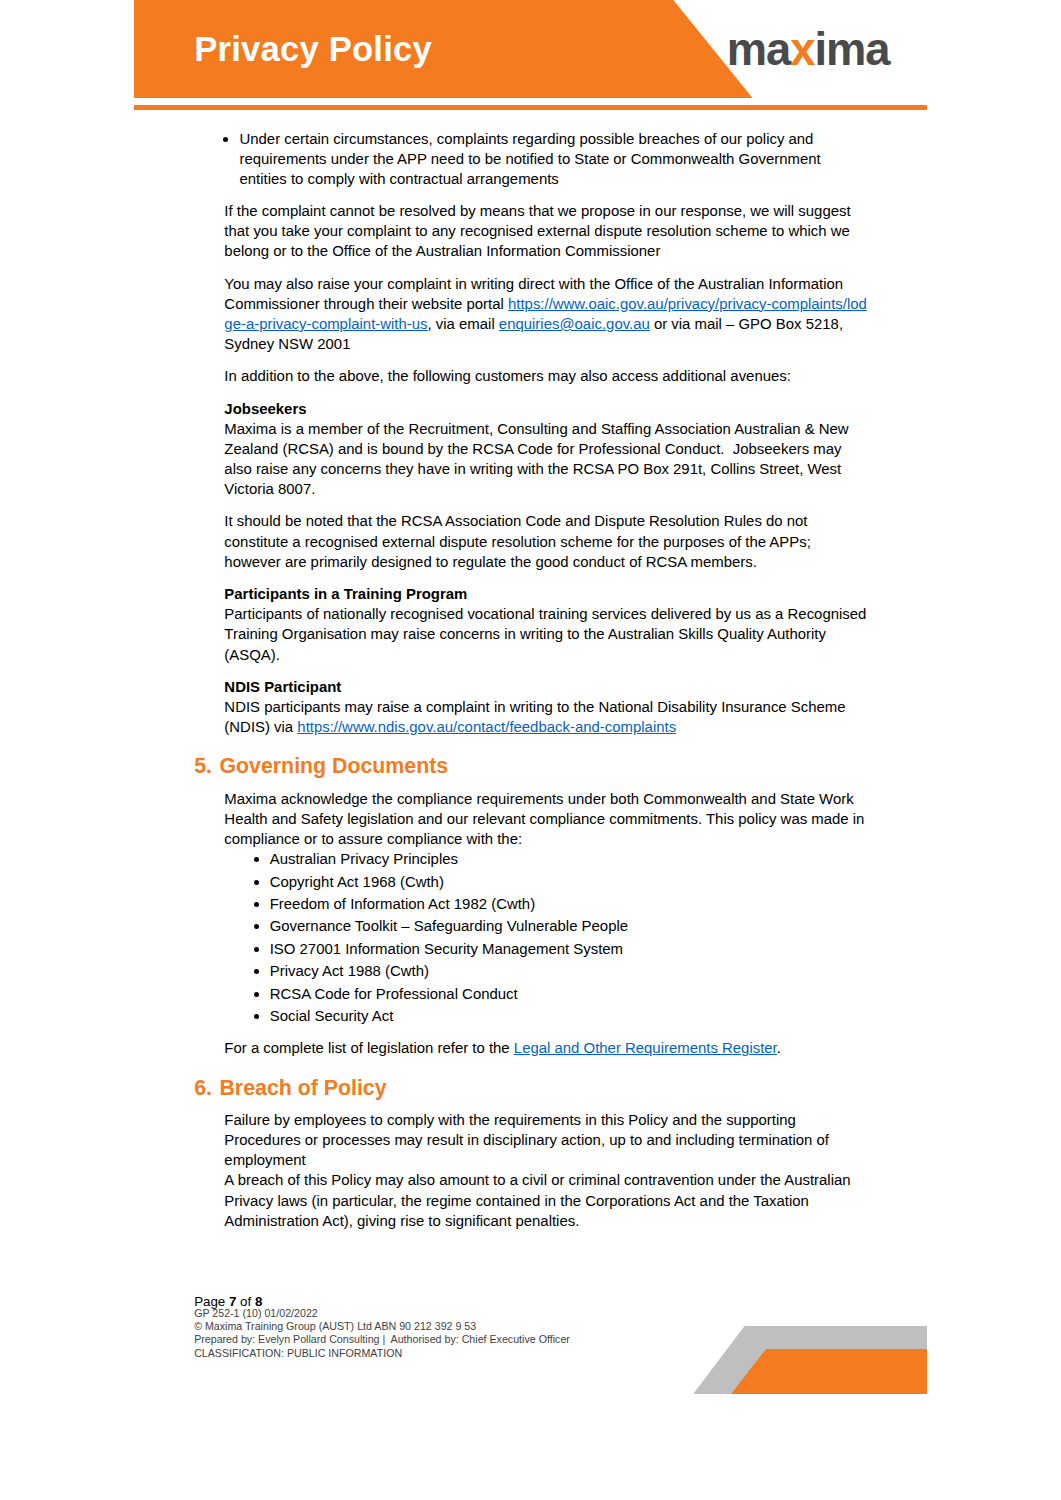Privacy Policy
maxima
Under certain circumstances, complaints regarding possible breaches of our policy and requirements under the APP need to be notified to State or Commonwealth Government entities to comply with contractual arrangements
If the complaint cannot be resolved by means that we propose in our response, we will suggest that you take your complaint to any recognised external dispute resolution scheme to which we belong or to the Office of the Australian Information Commissioner
You may also raise your complaint in writing direct with the Office of the Australian Information Commissioner through their website portal https://www.oaic.gov.au/privacy/privacy-complaints/lodge-a-privacy-complaint-with-us, via email enquiries@oaic.gov.au or via mail – GPO Box 5218, Sydney NSW 2001
In addition to the above, the following customers may also access additional avenues:
Jobseekers
Maxima is a member of the Recruitment, Consulting and Staffing Association Australian & New Zealand (RCSA) and is bound by the RCSA Code for Professional Conduct. Jobseekers may also raise any concerns they have in writing with the RCSA PO Box 291t, Collins Street, West Victoria 8007.
It should be noted that the RCSA Association Code and Dispute Resolution Rules do not constitute a recognised external dispute resolution scheme for the purposes of the APPs; however are primarily designed to regulate the good conduct of RCSA members.
Participants in a Training Program
Participants of nationally recognised vocational training services delivered by us as a Recognised Training Organisation may raise concerns in writing to the Australian Skills Quality Authority (ASQA).
NDIS Participant
NDIS participants may raise a complaint in writing to the National Disability Insurance Scheme (NDIS) via https://www.ndis.gov.au/contact/feedback-and-complaints
5. Governing Documents
Maxima acknowledge the compliance requirements under both Commonwealth and State Work Health and Safety legislation and our relevant compliance commitments. This policy was made in compliance or to assure compliance with the:
Australian Privacy Principles
Copyright Act 1968 (Cwth)
Freedom of Information Act 1982 (Cwth)
Governance Toolkit – Safeguarding Vulnerable People
ISO 27001 Information Security Management System
Privacy Act 1988 (Cwth)
RCSA Code for Professional Conduct
Social Security Act
For a complete list of legislation refer to the Legal and Other Requirements Register.
6. Breach of Policy
Failure by employees to comply with the requirements in this Policy and the supporting Procedures or processes may result in disciplinary action, up to and including termination of employment
A breach of this Policy may also amount to a civil or criminal contravention under the Australian Privacy laws (in particular, the regime contained in the Corporations Act and the Taxation Administration Act), giving rise to significant penalties.
Page 7 of 8
GP 252-1 (10) 01/02/2022
© Maxima Training Group (AUST) Ltd ABN 90 212 392 9 53
Prepared by: Evelyn Pollard Consulting | Authorised by: Chief Executive Officer
CLASSIFICATION: PUBLIC INFORMATION